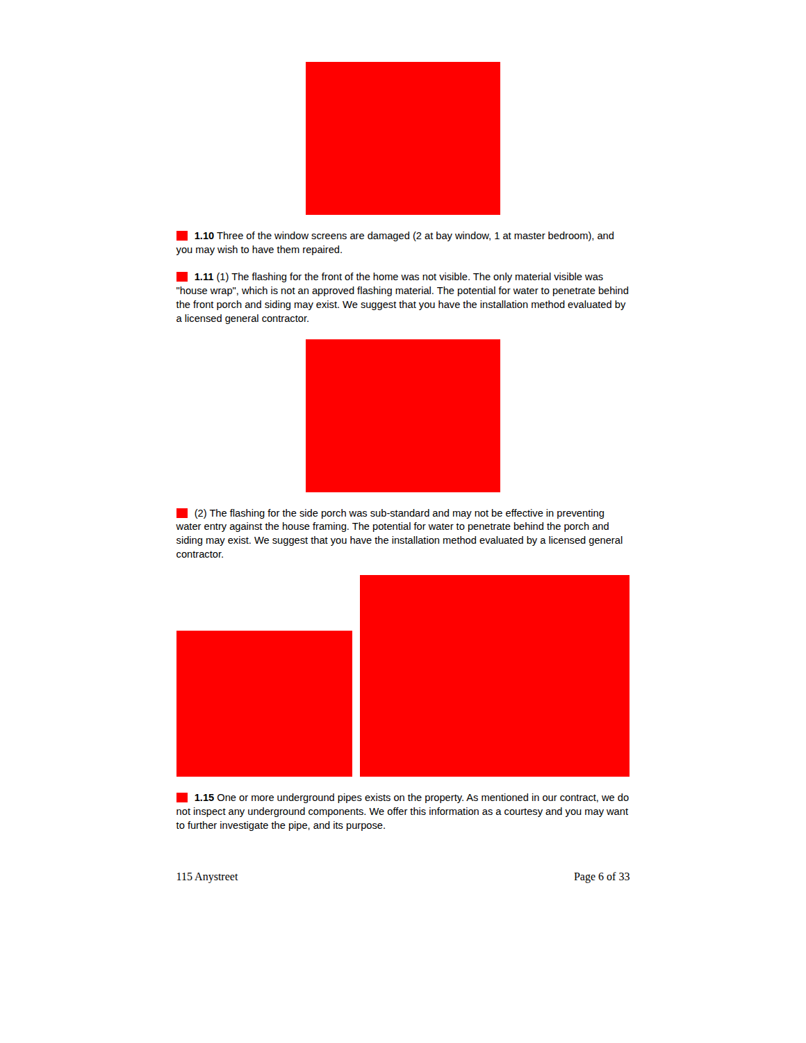1.10 Three of the window screens are damaged (2 at bay window, 1 at master bedroom), and you may wish to have them repaired.
1.11 (1) The flashing for the front of the home was not visible. The only material visible was "house wrap", which is not an approved flashing material. The potential for water to penetrate behind the front porch and siding may exist. We suggest that you have the installation method evaluated by a licensed general contractor.
(2) The flashing for the side porch was sub-standard and may not be effective in preventing water entry against the house framing. The potential for water to penetrate behind the porch and siding may exist. We suggest that you have the installation method evaluated by a licensed general contractor.
1.15 One or more underground pipes exists on the property. As mentioned in our contract, we do not inspect any underground components. We offer this information as a courtesy and you may want to further investigate the pipe, and its purpose.
115 Anystreet
Page 6 of 33